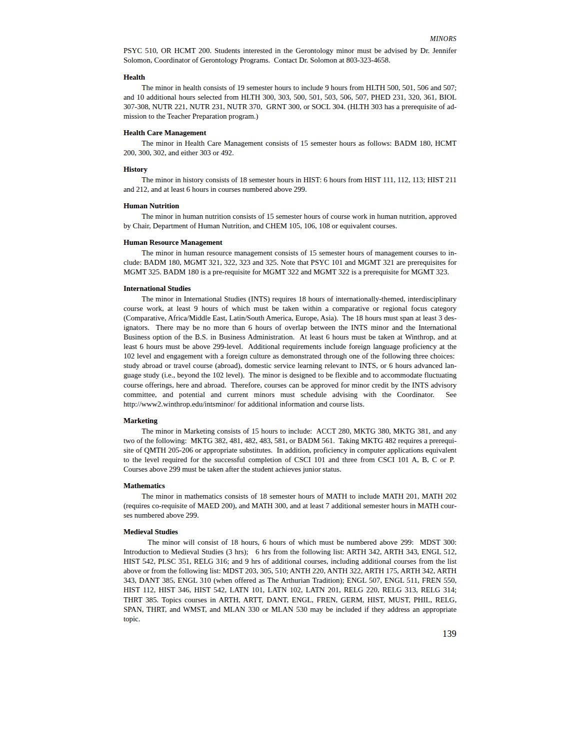MINORS
PSYC 510, OR HCMT 200. Students interested in the Gerontology minor must be advised by Dr. Jennifer Solomon, Coordinator of Gerontology Programs. Contact Dr. Solomon at 803-323-4658.
Health
The minor in health consists of 19 semester hours to include 9 hours from HLTH 500, 501, 506 and 507; and 10 additional hours selected from HLTH 300, 303, 500, 501, 503, 506, 507, PHED 231, 320, 361, BIOL 307-308, NUTR 221, NUTR 231, NUTR 370, GRNT 300, or SOCL 304. (HLTH 303 has a prerequisite of admission to the Teacher Preparation program.)
Health Care Management
The minor in Health Care Management consists of 15 semester hours as follows: BADM 180, HCMT 200, 300, 302, and either 303 or 492.
History
The minor in history consists of 18 semester hours in HIST: 6 hours from HIST 111, 112, 113; HIST 211 and 212, and at least 6 hours in courses numbered above 299.
Human Nutrition
The minor in human nutrition consists of 15 semester hours of course work in human nutrition, approved by Chair, Department of Human Nutrition, and CHEM 105, 106, 108 or equivalent courses.
Human Resource Management
The minor in human resource management consists of 15 semester hours of management courses to include: BADM 180, MGMT 321, 322, 323 and 325. Note that PSYC 101 and MGMT 321 are prerequisites for MGMT 325. BADM 180 is a pre-requisite for MGMT 322 and MGMT 322 is a prerequisite for MGMT 323.
International Studies
The minor in International Studies (INTS) requires 18 hours of internationally-themed, interdisciplinary course work, at least 9 hours of which must be taken within a comparative or regional focus category (Comparative, Africa/Middle East, Latin/South America, Europe, Asia). The 18 hours must span at least 3 designators. There may be no more than 6 hours of overlap between the INTS minor and the International Business option of the B.S. in Business Administration. At least 6 hours must be taken at Winthrop, and at least 6 hours must be above 299-level. Additional requirements include foreign language proficiency at the 102 level and engagement with a foreign culture as demonstrated through one of the following three choices: study abroad or travel course (abroad), domestic service learning relevant to INTS, or 6 hours advanced language study (i.e., beyond the 102 level). The minor is designed to be flexible and to accommodate fluctuating course offerings, here and abroad. Therefore, courses can be approved for minor credit by the INTS advisory committee, and potential and current minors must schedule advising with the Coordinator. See http://www2.winthrop.edu/intsminor/ for additional information and course lists.
Marketing
The minor in Marketing consists of 15 hours to include: ACCT 280, MKTG 380, MKTG 381, and any two of the following: MKTG 382, 481, 482, 483, 581, or BADM 561. Taking MKTG 482 requires a prerequisite of QMTH 205-206 or appropriate substitutes. In addition, proficiency in computer applications equivalent to the level required for the successful completion of CSCI 101 and three from CSCI 101 A, B, C or P. Courses above 299 must be taken after the student achieves junior status.
Mathematics
The minor in mathematics consists of 18 semester hours of MATH to include MATH 201, MATH 202 (requires co-requisite of MAED 200), and MATH 300, and at least 7 additional semester hours in MATH courses numbered above 299.
Medieval Studies
The minor will consist of 18 hours, 6 hours of which must be numbered above 299: MDST 300: Introduction to Medieval Studies (3 hrs); 6 hrs from the following list: ARTH 342, ARTH 343, ENGL 512, HIST 542, PLSC 351, RELG 316; and 9 hrs of additional courses, including additional courses from the list above or from the following list: MDST 203, 305, 510; ANTH 220, ANTH 322, ARTH 175, ARTH 342, ARTH 343, DANT 385, ENGL 310 (when offered as The Arthurian Tradition); ENGL 507, ENGL 511, FREN 550, HIST 112, HIST 346, HIST 542, LATN 101, LATN 102, LATN 201, RELG 220, RELG 313, RELG 314; THRT 385. Topics courses in ARTH, ARTT, DANT, ENGL, FREN, GERM, HIST, MUST, PHIL, RELG, SPAN, THRT, and WMST, and MLAN 330 or MLAN 530 may be included if they address an appropriate topic.
139